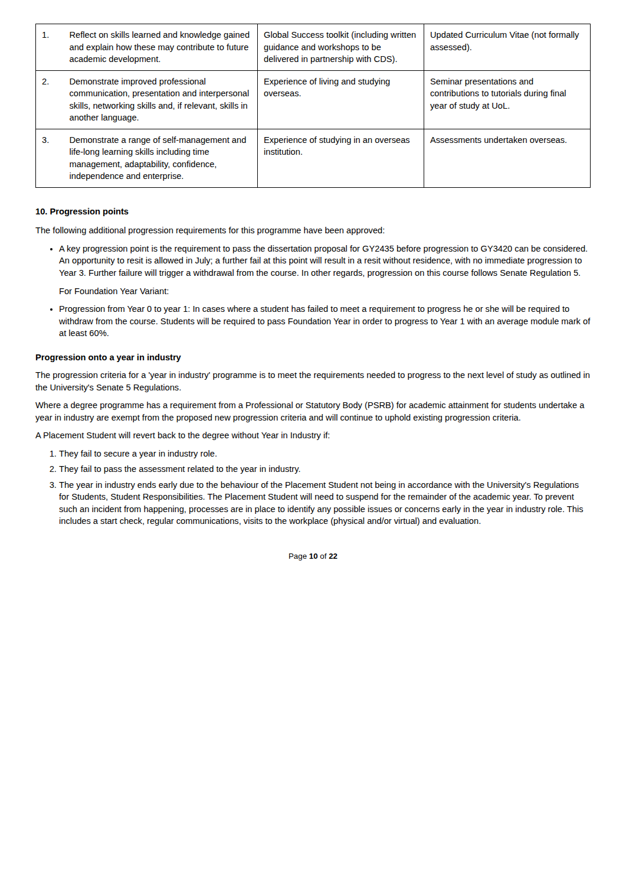| 1. | Reflect on skills learned and knowledge gained and explain how these may contribute to future academic development. | Global Success toolkit (including written guidance and workshops to be delivered in partnership with CDS). | Updated Curriculum Vitae (not formally assessed). |
| 2. | Demonstrate improved professional communication, presentation and interpersonal skills, networking skills and, if relevant, skills in another language. | Experience of living and studying overseas. | Seminar presentations and contributions to tutorials during final year of study at UoL. |
| 3. | Demonstrate a range of self-management and life-long learning skills including time management, adaptability, confidence, independence and enterprise. | Experience of studying in an overseas institution. | Assessments undertaken overseas. |
10. Progression points
The following additional progression requirements for this programme have been approved:
A key progression point is the requirement to pass the dissertation proposal for GY2435 before progression to GY3420 can be considered. An opportunity to resit is allowed in July; a further fail at this point will result in a resit without residence, with no immediate progression to Year 3. Further failure will trigger a withdrawal from the course. In other regards, progression on this course follows Senate Regulation 5.
For Foundation Year Variant:
Progression from Year 0 to year 1: In cases where a student has failed to meet a requirement to progress he or she will be required to withdraw from the course. Students will be required to pass Foundation Year in order to progress to Year 1 with an average module mark of at least 60%.
Progression onto a year in industry
The progression criteria for a 'year in industry' programme is to meet the requirements needed to progress to the next level of study as outlined in the University's Senate 5 Regulations.
Where a degree programme has a requirement from a Professional or Statutory Body (PSRB) for academic attainment for students undertake a year in industry are exempt from the proposed new progression criteria and will continue to uphold existing progression criteria.
A Placement Student will revert back to the degree without Year in Industry if:
They fail to secure a year in industry role.
They fail to pass the assessment related to the year in industry.
The year in industry ends early due to the behaviour of the Placement Student not being in accordance with the University's Regulations for Students, Student Responsibilities. The Placement Student will need to suspend for the remainder of the academic year. To prevent such an incident from happening, processes are in place to identify any possible issues or concerns early in the year in industry role. This includes a start check, regular communications, visits to the workplace (physical and/or virtual) and evaluation.
Page 10 of 22